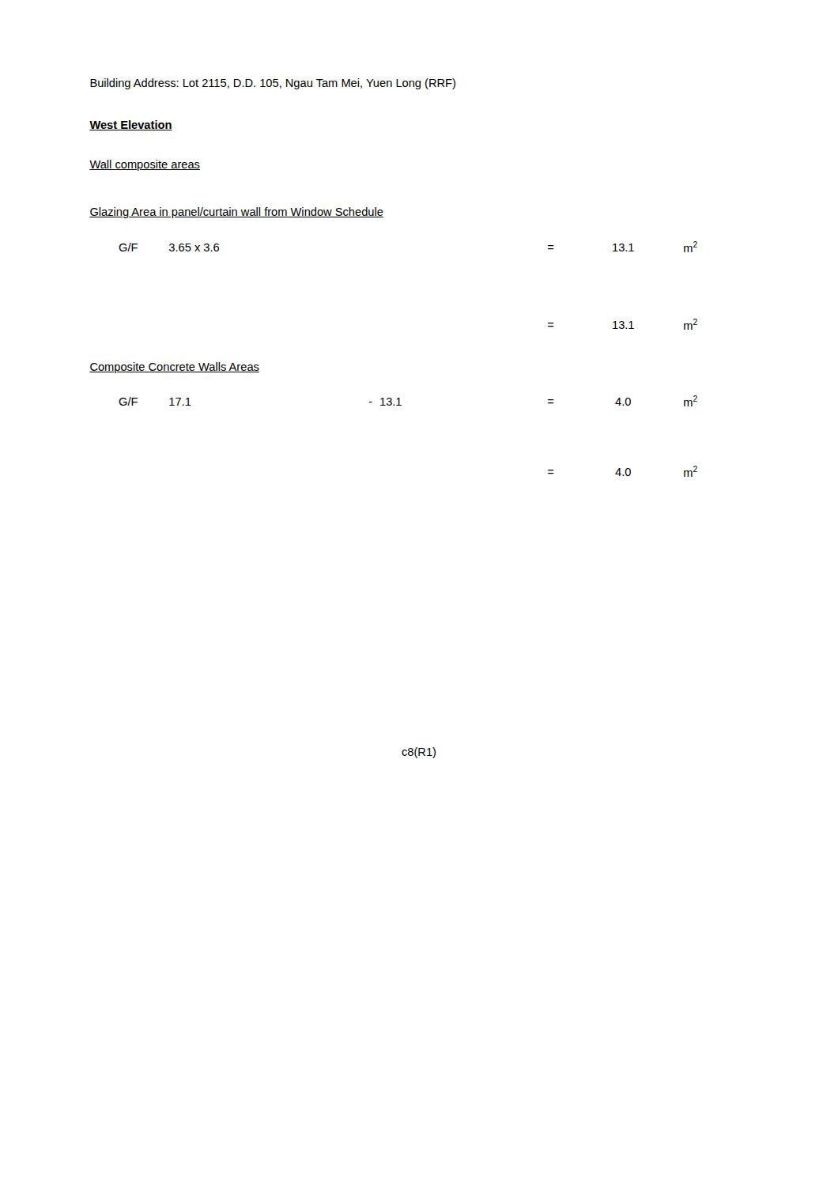Building Address: Lot 2115, D.D. 105, Ngau Tam Mei, Yuen Long (RRF)
West Elevation
Wall composite areas
Glazing Area in panel/curtain wall from Window Schedule
| G/F | 3.65 x 3.6 | | | = | 13.1 | m 2 |
| | | | | = | 13.1 | m 2 |
Composite Concrete Walls Areas
| G/F | 17.1 | - | 13.1 | = | 4.0 | m 2 |
| | | | | = | 4.0 | m 2 |
c8(R1)